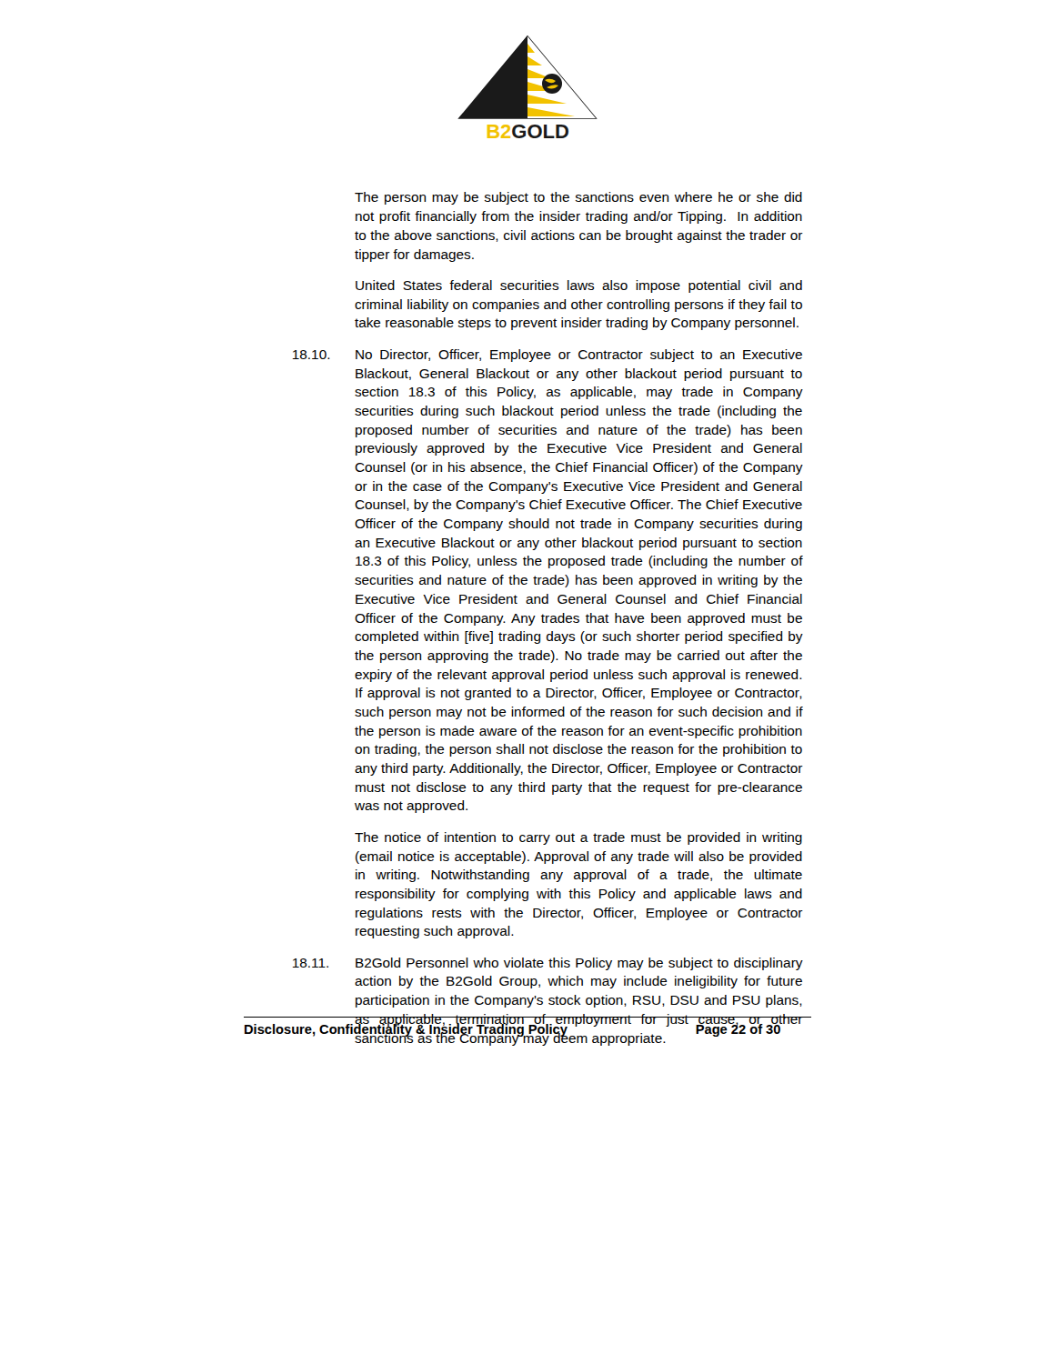B2GOLD
The person may be subject to the sanctions even where he or she did not profit financially from the insider trading and/or Tipping. In addition to the above sanctions, civil actions can be brought against the trader or tipper for damages.
United States federal securities laws also impose potential civil and criminal liability on companies and other controlling persons if they fail to take reasonable steps to prevent insider trading by Company personnel.
18.10.
No Director, Officer, Employee or Contractor subject to an Executive Blackout, General Blackout or any other blackout period pursuant to section 18.3 of this Policy, as applicable, may trade in Company securities during such blackout period unless the trade (including the proposed number of securities and nature of the trade) has been previously approved by the Executive Vice President and General Counsel (or in his absence, the Chief Financial Officer) of the Company or in the case of the Company's Executive Vice President and General Counsel, by the Company's Chief Executive Officer. The Chief Executive Officer of the Company should not trade in Company securities during an Executive Blackout or any other blackout period pursuant to section 18.3 of this Policy, unless the proposed trade (including the number of securities and nature of the trade) has been approved in writing by the Executive Vice President and General Counsel and Chief Financial Officer of the Company. Any trades that have been approved must be completed within [five] trading days (or such shorter period specified by the person approving the trade). No trade may be carried out after the expiry of the relevant approval period unless such approval is renewed. If approval is not granted to a Director, Officer, Employee or Contractor, such person may not be informed of the reason for such decision and if the person is made aware of the reason for an event-specific prohibition on trading, the person shall not disclose the reason for the prohibition to any third party. Additionally, the Director, Officer, Employee or Contractor must not disclose to any third party that the request for pre-clearance was not approved.
The notice of intention to carry out a trade must be provided in writing (email notice is acceptable). Approval of any trade will also be provided in writing. Notwithstanding any approval of a trade, the ultimate responsibility for complying with this Policy and applicable laws and regulations rests with the Director, Officer, Employee or Contractor requesting such approval.
18.11.
B2Gold Personnel who violate this Policy may be subject to disciplinary action by the B2Gold Group, which may include ineligibility for future participation in the Company's stock option, RSU, DSU and PSU plans, as applicable, termination of employment for just cause, or other sanctions as the Company may deem appropriate.
Disclosure, Confidentiality & Insider Trading Policy
Page 22 of 30